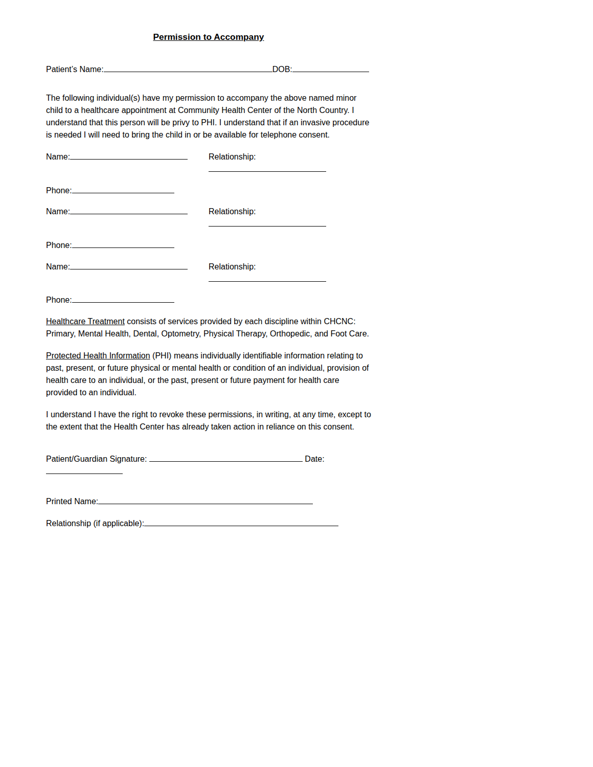Permission to Accompany
Patient’s Name: DOB:
The following individual(s) have my permission to accompany the above named minor child to a healthcare appointment at Community Health Center of the North Country. I understand that this person will be privy to PHI. I understand that if an invasive procedure is needed I will need to bring the child in or be available for telephone consent.
Name:
Relationship:
Phone:
Name:
Relationship:
Phone:
Name:
Relationship:
Phone:
Healthcare Treatment consists of services provided by each discipline within CHCNC: Primary, Mental Health, Dental, Optometry, Physical Therapy, Orthopedic, and Foot Care.
Protected Health Information (PHI) means individually identifiable information relating to past, present, or future physical or mental health or condition of an individual, provision of health care to an individual, or the past, present or future payment for health care provided to an individual.
I understand I have the right to revoke these permissions, in writing, at any time, except to the extent that the Health Center has already taken action in reliance on this consent.
Patient/Guardian Signature: Date:
Printed Name:
Relationship (if applicable):